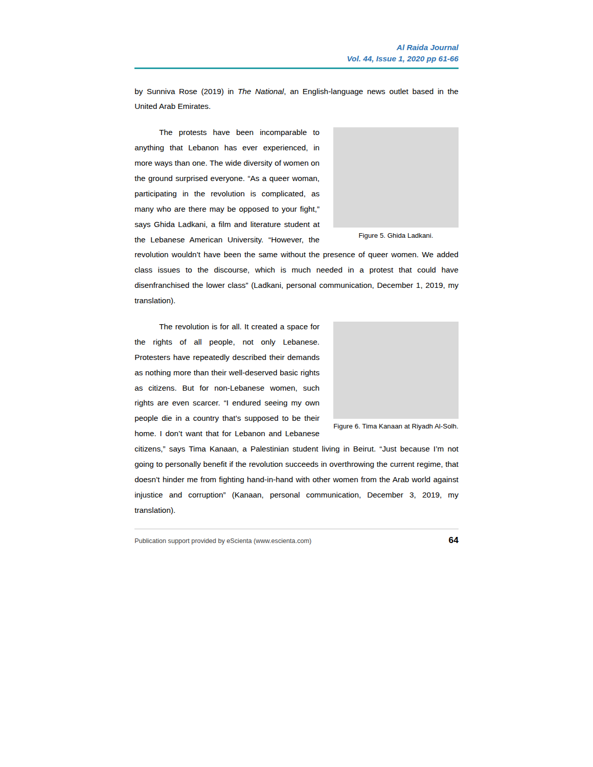Al Raida Journal
Vol. 44, Issue 1, 2020 pp 61-66
by Sunniva Rose (2019) in The National, an English-language news outlet based in the United Arab Emirates.
Figure 5. Ghida Ladkani.
The protests have been incomparable to anything that Lebanon has ever experienced, in more ways than one. The wide diversity of women on the ground surprised everyone. “As a queer woman, participating in the revolution is complicated, as many who are there may be opposed to your fight,” says Ghida Ladkani, a film and literature student at the Lebanese American University. “However, the revolution wouldn’t have been the same without the presence of queer women. We added class issues to the discourse, which is much needed in a protest that could have disenfranchised the lower class” (Ladkani, personal communication, December 1, 2019, my translation).
Figure 6. Tima Kanaan at Riyadh Al-Solh.
The revolution is for all. It created a space for the rights of all people, not only Lebanese. Protesters have repeatedly described their demands as nothing more than their well-deserved basic rights as citizens. But for non-Lebanese women, such rights are even scarcer. “I endured seeing my own people die in a country that’s supposed to be their home. I don’t want that for Lebanon and Lebanese citizens,” says Tima Kanaan, a Palestinian student living in Beirut. “Just because I’m not going to personally benefit if the revolution succeeds in overthrowing the current regime, that doesn’t hinder me from fighting hand-in-hand with other women from the Arab world against injustice and corruption” (Kanaan, personal communication, December 3, 2019, my translation).
Publication support provided by eScienta (www.escienta.com) 64